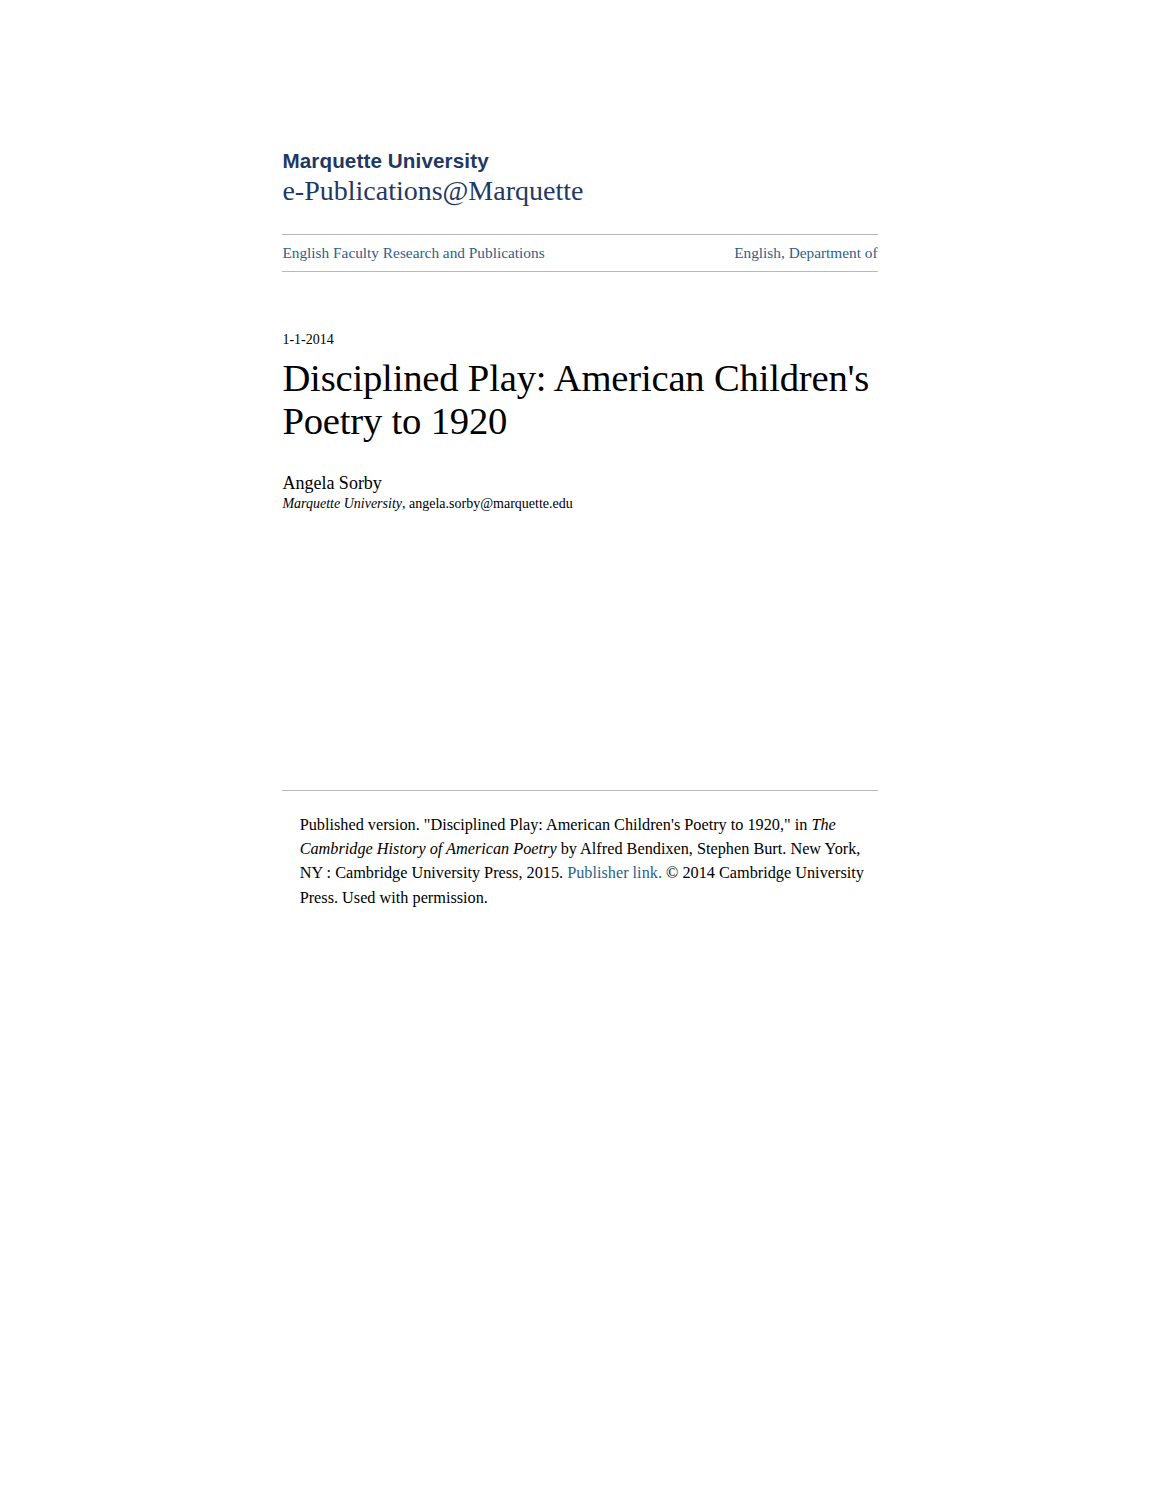Marquette University
e-Publications@Marquette
English Faculty Research and Publications English, Department of
1-1-2014
Disciplined Play: American Children's Poetry to 1920
Angela Sorby
Marquette University, angela.sorby@marquette.edu
Published version. "Disciplined Play: American Children's Poetry to 1920," in The Cambridge History of American Poetry by Alfred Bendixen, Stephen Burt. New York, NY : Cambridge University Press, 2015. Publisher link. © 2014 Cambridge University Press. Used with permission.